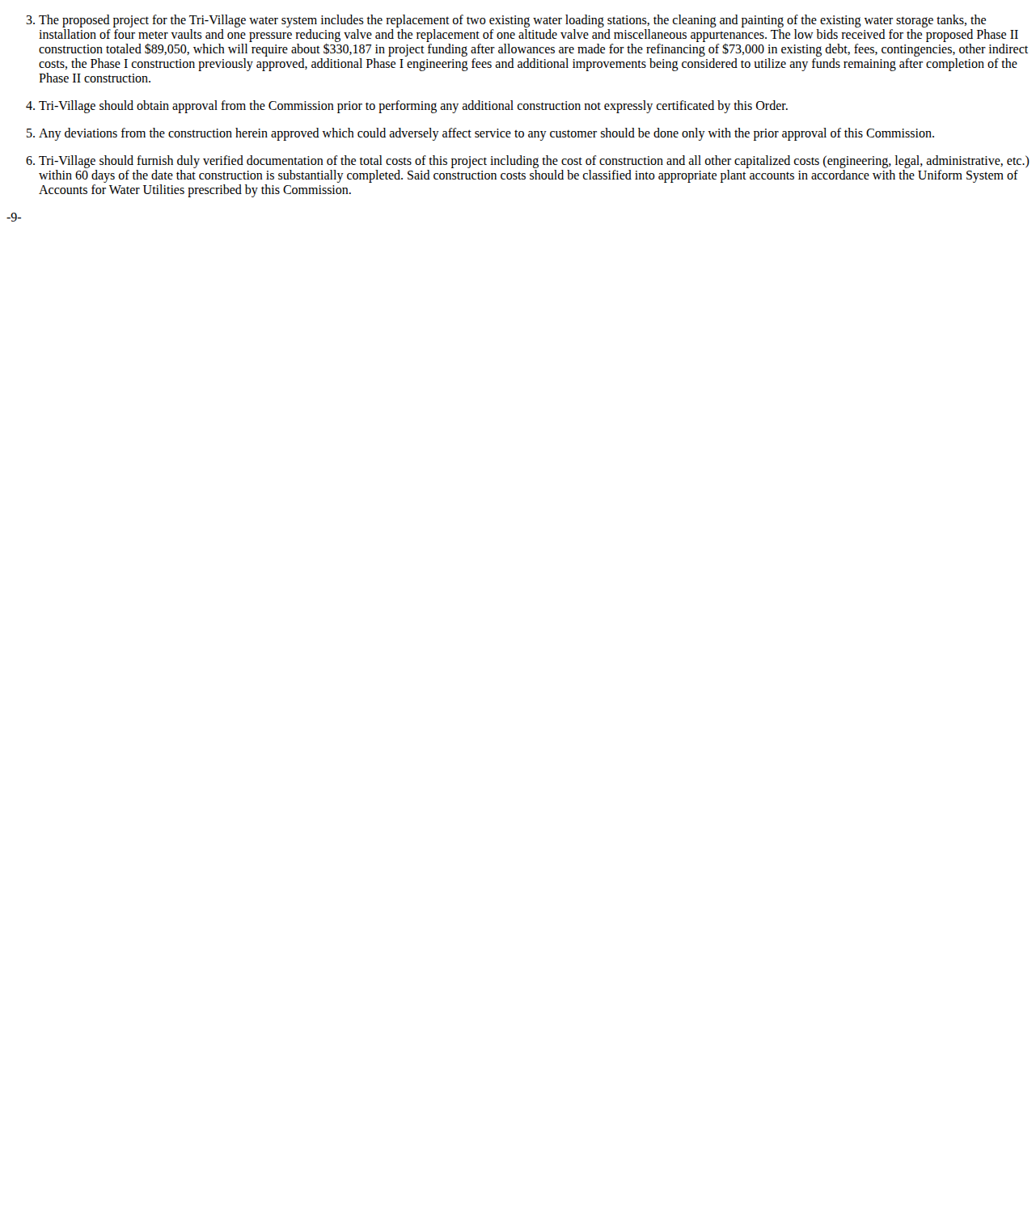The proposed project for the Tri-Village water system includes the replacement of two existing water loading stations, the cleaning and painting of the existing water storage tanks, the installation of four meter vaults and one pressure reducing valve and the replacement of one altitude valve and miscellaneous appurtenances. The low bids received for the proposed Phase II construction totaled $89,050, which will require about $330,187 in project funding after allowances are made for the refinancing of $73,000 in existing debt, fees, contingencies, other indirect costs, the Phase I construction previously approved, additional Phase I engineering fees and additional improvements being considered to utilize any funds remaining after completion of the Phase II construction.
Tri-Village should obtain approval from the Commission prior to performing any additional construction not expressly certificated by this Order.
Any deviations from the construction herein approved which could adversely affect service to any customer should be done only with the prior approval of this Commission.
Tri-Village should furnish duly verified documentation of the total costs of this project including the cost of construction and all other capitalized costs (engineering, legal, administrative, etc.) within 60 days of the date that construction is substantially completed. Said construction costs should be classified into appropriate plant accounts in accordance with the Uniform System of Accounts for Water Utilities prescribed by this Commission.
-9-